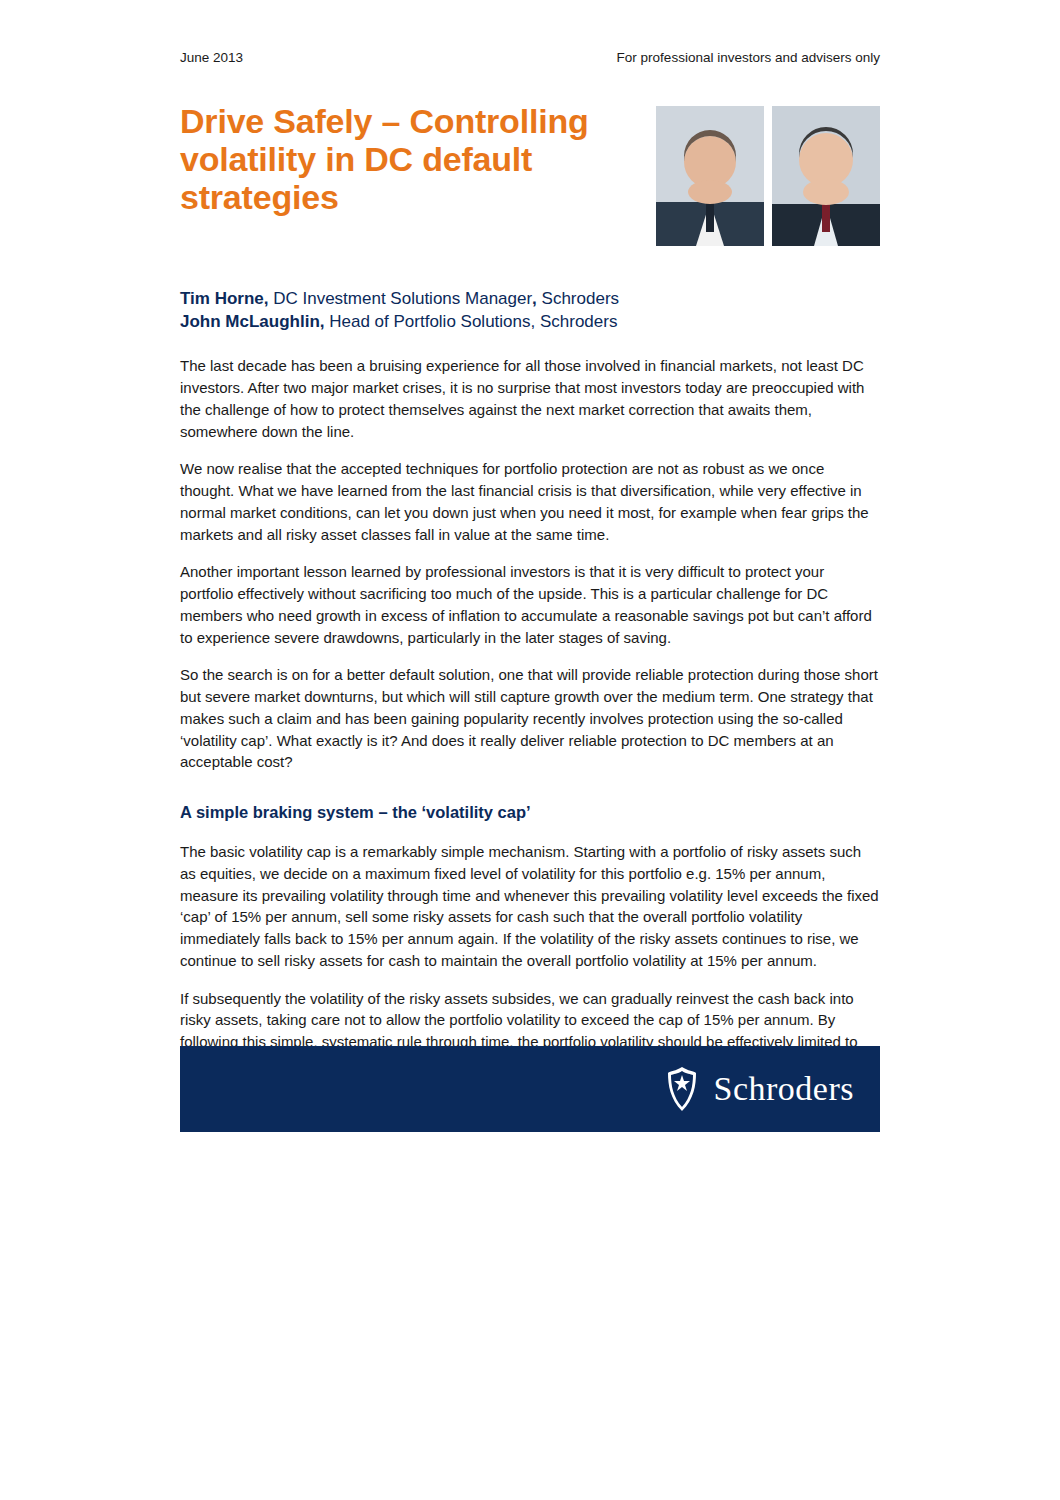June 2013
For professional investors and advisers only
Drive Safely – Controlling volatility in DC default strategies
Tim Horne, DC Investment Solutions Manager, Schroders
John McLaughlin, Head of Portfolio Solutions, Schroders
The last decade has been a bruising experience for all those involved in financial markets, not least DC investors. After two major market crises, it is no surprise that most investors today are preoccupied with the challenge of how to protect themselves against the next market correction that awaits them, somewhere down the line.
We now realise that the accepted techniques for portfolio protection are not as robust as we once thought. What we have learned from the last financial crisis is that diversification, while very effective in normal market conditions, can let you down just when you need it most, for example when fear grips the markets and all risky asset classes fall in value at the same time.
Another important lesson learned by professional investors is that it is very difficult to protect your portfolio effectively without sacrificing too much of the upside. This is a particular challenge for DC members who need growth in excess of inflation to accumulate a reasonable savings pot but can’t afford to experience severe drawdowns, particularly in the later stages of saving.
So the search is on for a better default solution, one that will provide reliable protection during those short but severe market downturns, but which will still capture growth over the medium term. One strategy that makes such a claim and has been gaining popularity recently involves protection using the so-called ‘volatility cap’. What exactly is it? And does it really deliver reliable protection to DC members at an acceptable cost?
A simple braking system – the ‘volatility cap’
The basic volatility cap is a remarkably simple mechanism. Starting with a portfolio of risky assets such as equities, we decide on a maximum fixed level of volatility for this portfolio e.g. 15% per annum, measure its prevailing volatility through time and whenever this prevailing volatility level exceeds the fixed ‘cap’ of 15% per annum, sell some risky assets for cash such that the overall portfolio volatility immediately falls back to 15% per annum again. If the volatility of the risky assets continues to rise, we continue to sell risky assets for cash to maintain the overall portfolio volatility at 15% per annum.
If subsequently the volatility of the risky assets subsides, we can gradually reinvest the cash back into risky assets, taking care not to allow the portfolio volatility to exceed the cap of 15% per annum. By following this simple, systematic rule through time, the portfolio volatility should be effectively limited to 15% per annum (See Figure 1 overleaf).
Schroders